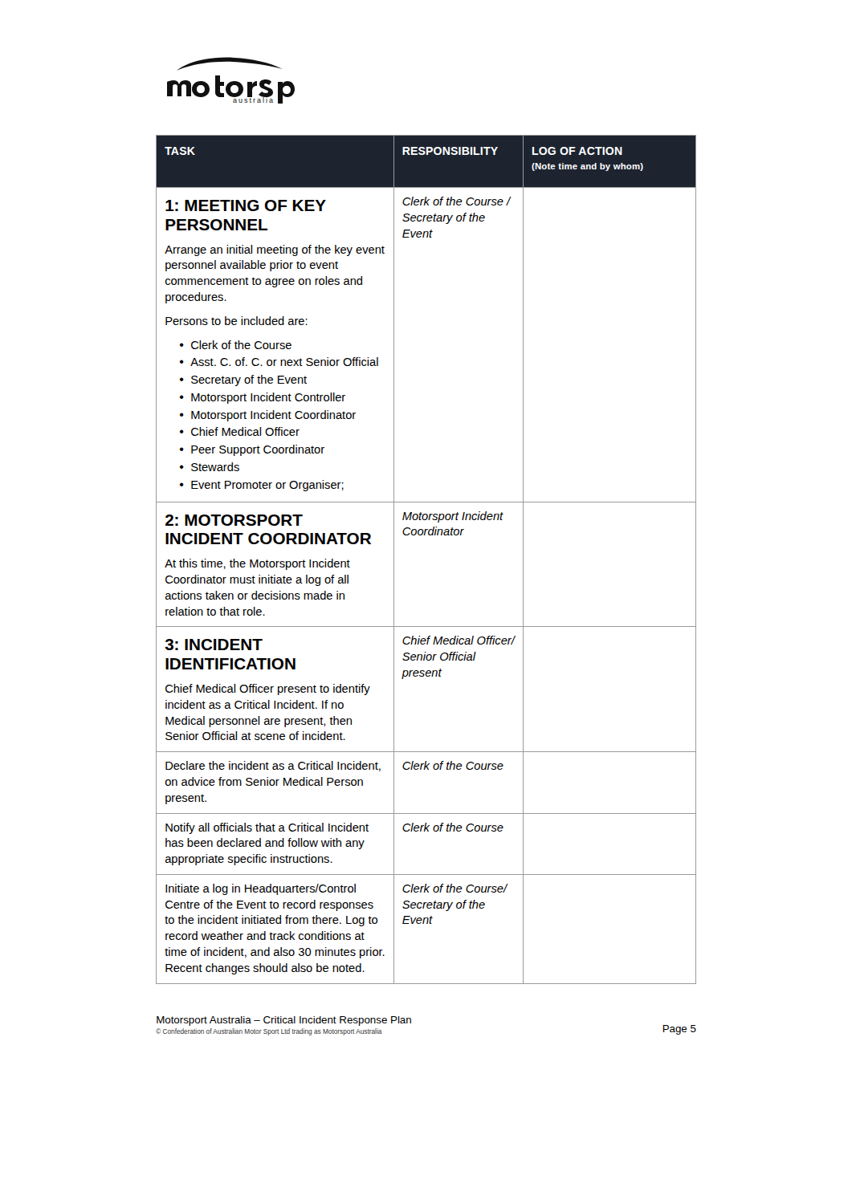australia
| TASK | RESPONSIBILITY | LOG OF ACTION (Note time and by whom) |
| --- | --- | --- |
| 1: MEETING OF KEY PERSONNEL Arrange an initial meeting of the key event personnel available prior to event commencement to agree on roles and procedures. Persons to be included are: Clerk of the Course Asst. C. of. C. or next Senior Official Secretary of the Event Motorsport Incident Controller Motorsport Incident Coordinator Chief Medical Officer Peer Support Coordinator Stewards Event Promoter or Organiser; | Clerk of the Course / Secretary of the Event | |
| 2: MOTORSPORT INCIDENT COORDINATOR At this time, the Motorsport Incident Coordinator must initiate a log of all actions taken or decisions made in relation to that role. | Motorsport Incident Coordinator | |
| 3: INCIDENT IDENTIFICATION Chief Medical Officer present to identify incident as a Critical Incident. If no Medical personnel are present, then Senior Official at scene of incident. | Chief Medical Officer/ Senior Official present | |
| Declare the incident as a Critical Incident, on advice from Senior Medical Person present. | Clerk of the Course | |
| Notify all officials that a Critical Incident has been declared and follow with any appropriate specific instructions. | Clerk of the Course | |
| Initiate a log in Headquarters/Control Centre of the Event to record responses to the incident initiated from there. Log to record weather and track conditions at time of incident, and also 30 minutes prior. Recent changes should also be noted. | Clerk of the Course/ Secretary of the Event | |
Motorsport Australia – Critical Incident Response Plan © Confederation of Australian Motor Sport Ltd trading as Motorsport Australia
Page 5